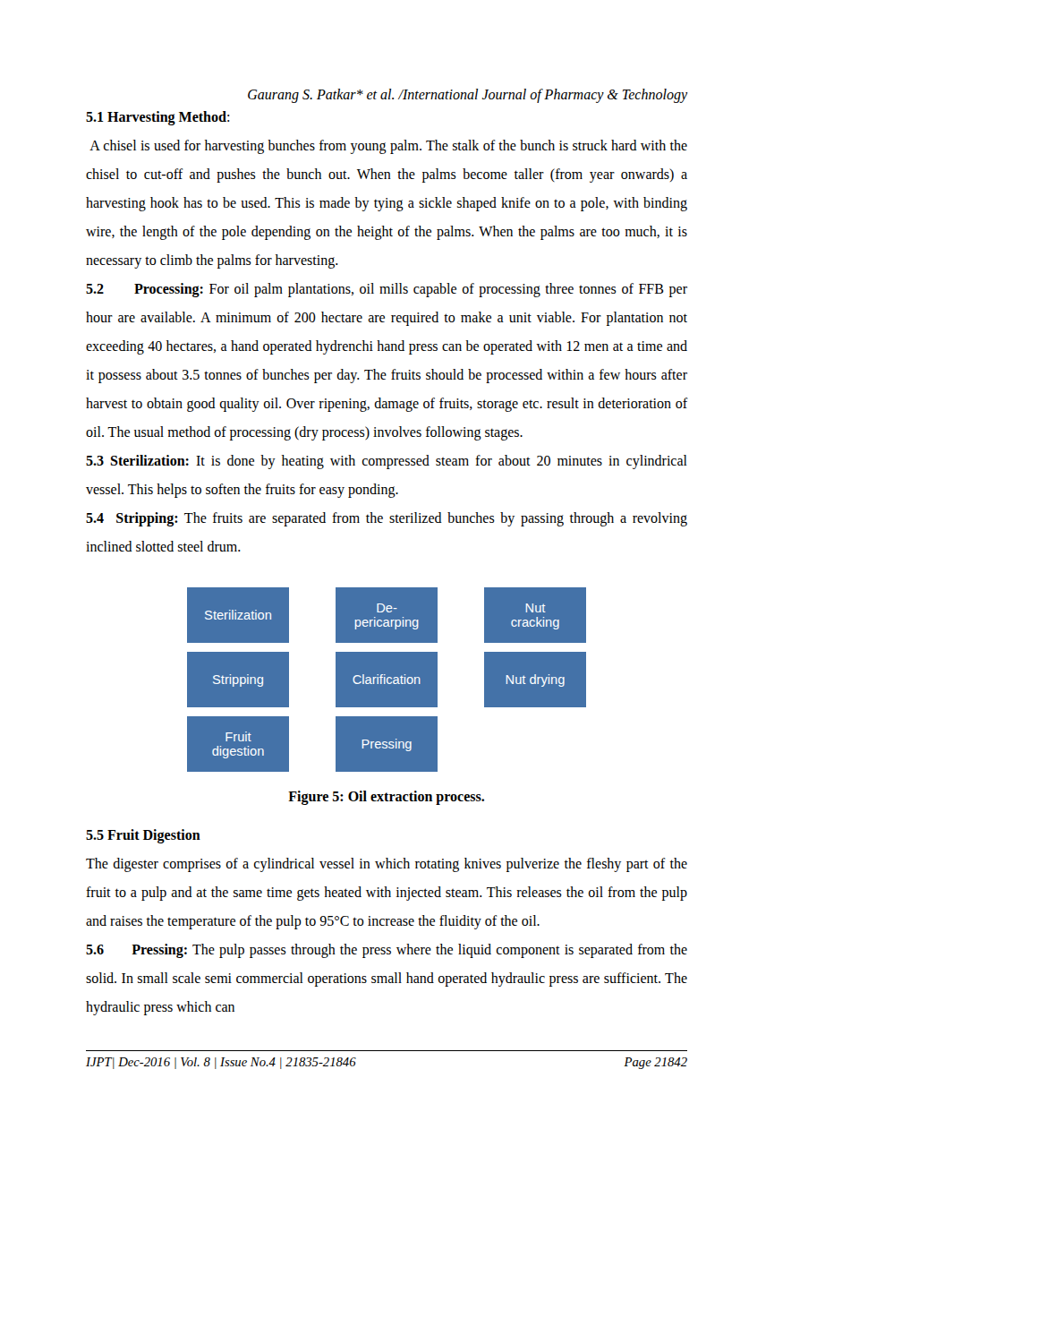Gaurang S. Patkar* et al. /International Journal of Pharmacy & Technology
5.1 Harvesting Method
:
A chisel is used for harvesting bunches from young palm. The stalk of the bunch is struck hard with the chisel to cut-off and pushes the bunch out. When the palms become taller (from year onwards) a harvesting hook has to be used. This is made by tying a sickle shaped knife on to a pole, with binding wire, the length of the pole depending on the height of the palms. When the palms are too much, it is necessary to climb the palms for harvesting.
5.2 Processing:
For oil palm plantations, oil mills capable of processing three tonnes of FFB per hour are available. A minimum of 200 hectare are required to make a unit viable. For plantation not exceeding 40 hectares, a hand operated hydrenchi hand press can be operated with 12 men at a time and it possess about 3.5 tonnes of bunches per day. The fruits should be processed within a few hours after harvest to obtain good quality oil. Over ripening, damage of fruits, storage etc. result in deterioration of oil. The usual method of processing (dry process) involves following stages.
5.3 Sterilization:
It is done by heating with compressed steam for about 20 minutes in cylindrical vessel. This helps to soften the fruits for easy ponding.
5.4 Stripping:
The fruits are separated from the sterilized bunches by passing through a revolving inclined slotted steel drum.
| Sterilization | | De- pericarping | | Nut cracking |
| Stripping | | Clarification | | Nut drying |
| Fruit digestion | | Pressing | | |
Figure 5: Oil extraction process.
5.5 Fruit Digestion
The digester comprises of a cylindrical vessel in which rotating knives pulverize the fleshy part of the fruit to a pulp and at the same time gets heated with injected steam. This releases the oil from the pulp and raises the temperature of the pulp to 95°C to increase the fluidity of the oil.
5.6 Pressing:
The pulp passes through the press where the liquid component is separated from the solid. In small scale semi commercial operations small hand operated hydraulic press are sufficient. The hydraulic press which can
IJPT| Dec-2016 | Vol. 8 | Issue No.4 | 21835-21846 Page 21842